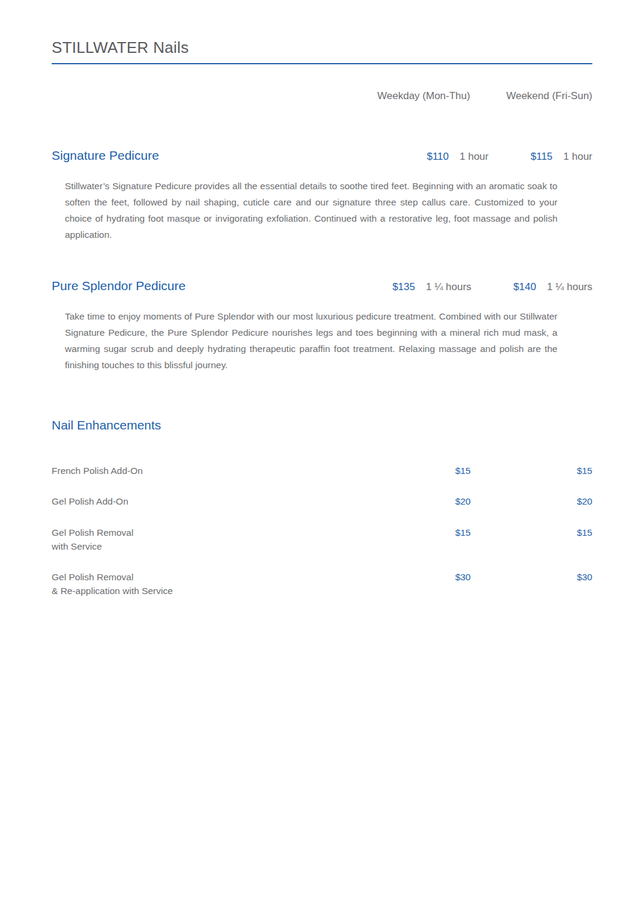STILLWATER Nails
Weekday (Mon-Thu) Weekend (Fri-Sun)
Signature Pedicure
$1101 hour
$1151 hour
Stillwater’s Signature Pedicure provides all the essential details to soothe tired feet. Beginning with an aromatic soak to soften the feet, followed by nail shaping, cuticle care and our signature three step callus care. Customized to your choice of hydrating foot masque or invigorating exfoliation. Continued with a restorative leg, foot massage and polish application.
Pure Splendor Pedicure
$1351 ¼ hours
$1401 ¼ hours
Take time to enjoy moments of Pure Splendor with our most luxurious pedicure treatment. Combined with our Stillwater Signature Pedicure, the Pure Splendor Pedicure nourishes legs and toes beginning with a mineral rich mud mask, a warming sugar scrub and deeply hydrating therapeutic paraffin foot treatment. Relaxing massage and polish are the finishing touches to this blissful journey.
Nail Enhancements
| French Polish Add-On | $15 | $15 |
| Gel Polish Add-On | $20 | $20 |
| Gel Polish Removal with Service | $15 | $15 |
| Gel Polish Removal & Re-application with Service | $30 | $30 |